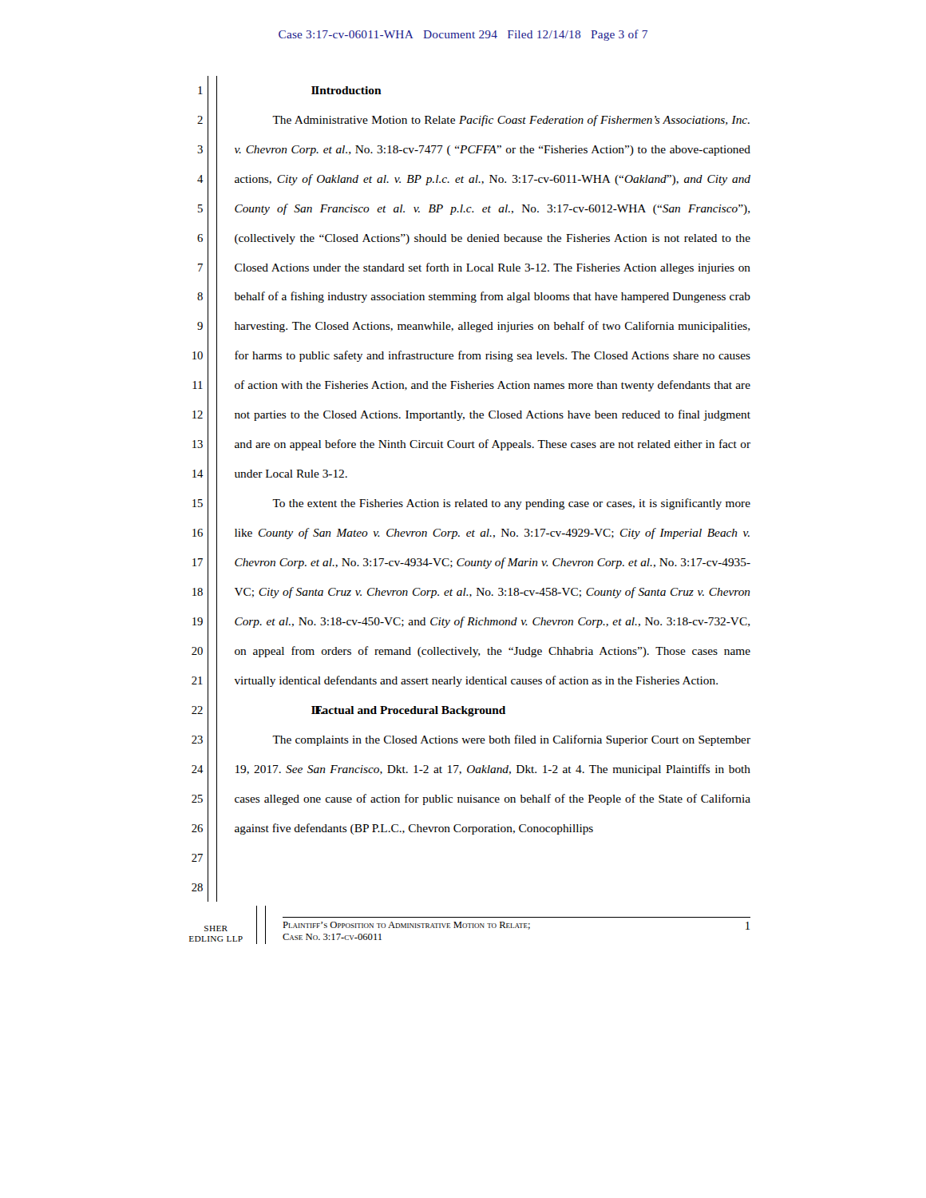Case 3:17-cv-06011-WHA Document 294 Filed 12/14/18 Page 3 of 7
1
2
3
4
5
6
7
8
9
10
11
12
13
14
15
16
17
18
19
20
21
22
23
24
25
26
27
28
I. Introduction
The Administrative Motion to Relate Pacific Coast Federation of Fishermen’s Associations, Inc. v. Chevron Corp. et al., No. 3:18-cv-7477 ( “PCFFA” or the “Fisheries Action”) to the above-captioned actions, City of Oakland et al. v. BP p.l.c. et al., No. 3:17-cv-6011-WHA (“Oakland”), and City and County of San Francisco et al. v. BP p.l.c. et al., No. 3:17-cv-6012-WHA (“San Francisco”), (collectively the “Closed Actions”) should be denied because the Fisheries Action is not related to the Closed Actions under the standard set forth in Local Rule 3-12. The Fisheries Action alleges injuries on behalf of a fishing industry association stemming from algal blooms that have hampered Dungeness crab harvesting. The Closed Actions, meanwhile, alleged injuries on behalf of two California municipalities, for harms to public safety and infrastructure from rising sea levels. The Closed Actions share no causes of action with the Fisheries Action, and the Fisheries Action names more than twenty defendants that are not parties to the Closed Actions. Importantly, the Closed Actions have been reduced to final judgment and are on appeal before the Ninth Circuit Court of Appeals. These cases are not related either in fact or under Local Rule 3-12.
To the extent the Fisheries Action is related to any pending case or cases, it is significantly more like County of San Mateo v. Chevron Corp. et al., No. 3:17-cv-4929-VC; City of Imperial Beach v. Chevron Corp. et al., No. 3:17-cv-4934-VC; County of Marin v. Chevron Corp. et al., No. 3:17-cv-4935-VC; City of Santa Cruz v. Chevron Corp. et al., No. 3:18-cv-458-VC; County of Santa Cruz v. Chevron Corp. et al., No. 3:18-cv-450-VC; and City of Richmond v. Chevron Corp., et al., No. 3:18-cv-732-VC, on appeal from orders of remand (collectively, the “Judge Chhabria Actions”). Those cases name virtually identical defendants and assert nearly identical causes of action as in the Fisheries Action.
II. Factual and Procedural Background
The complaints in the Closed Actions were both filed in California Superior Court on September 19, 2017. See San Francisco, Dkt. 1-2 at 17, Oakland, Dkt. 1-2 at 4. The municipal Plaintiffs in both cases alleged one cause of action for public nuisance on behalf of the People of the State of California against five defendants (BP P.L.C., Chevron Corporation, Conocophillips
SHER
EDLING LLP
Plaintiff’s Opposition to Administrative Motion to Relate;
Case No. 3:17-cv-06011
1